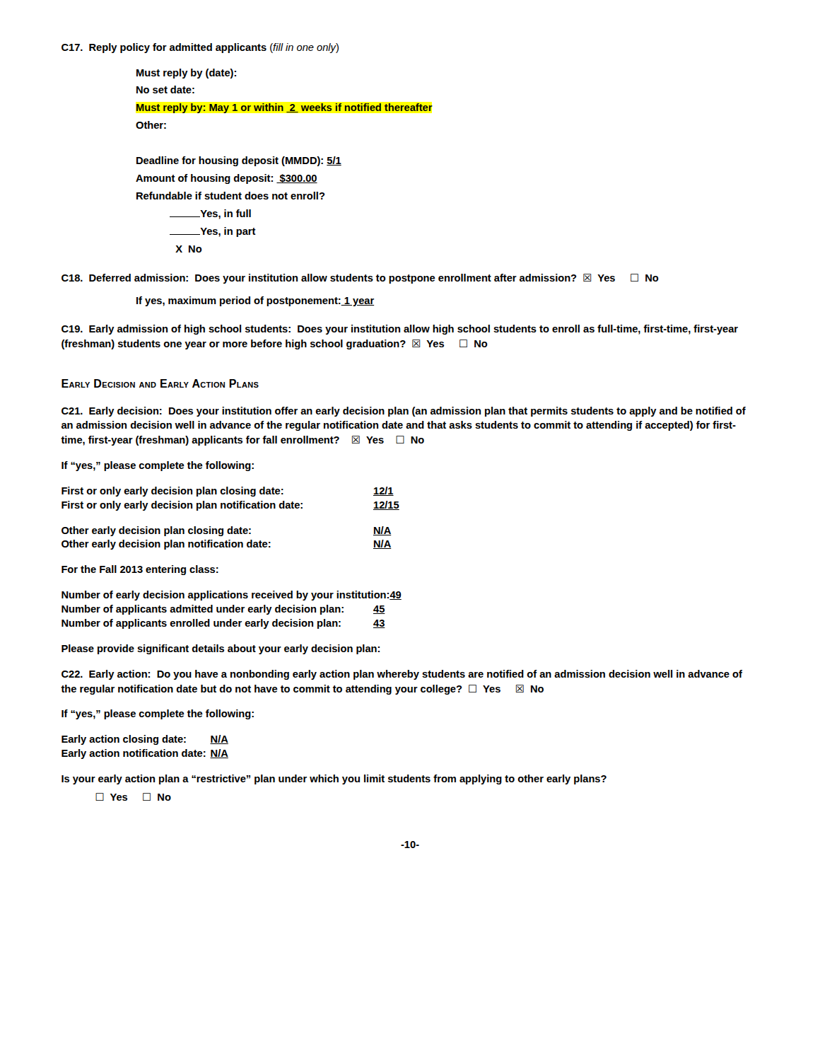C17. Reply policy for admitted applicants (fill in one only)
Must reply by (date):
No set date:
Must reply by: May 1 or within 2 weeks if notified thereafter
Other:
Deadline for housing deposit (MMDD): 5/1
Amount of housing deposit: $300.00
Refundable if student does not enroll?
Yes, in full
Yes, in part
X No
C18. Deferred admission: Does your institution allow students to postpone enrollment after admission? ☒ Yes ☐ No
If yes, maximum period of postponement: 1 year
C19. Early admission of high school students: Does your institution allow high school students to enroll as full-time, first-time, first-year (freshman) students one year or more before high school graduation? ☒ Yes ☐ No
Early Decision and Early Action Plans
C21. Early decision: Does your institution offer an early decision plan (an admission plan that permits students to apply and be notified of an admission decision well in advance of the regular notification date and that asks students to commit to attending if accepted) for first-time, first-year (freshman) applicants for fall enrollment? ☒ Yes ☐ No
If “yes,” please complete the following:
First or only early decision plan closing date: 12/1
First or only early decision plan notification date: 12/15
Other early decision plan closing date: N/A
Other early decision plan notification date: N/A
For the Fall 2013 entering class:
Number of early decision applications received by your institution: 49
Number of applicants admitted under early decision plan: 45
Number of applicants enrolled under early decision plan: 43
Please provide significant details about your early decision plan:
C22. Early action: Do you have a nonbonding early action plan whereby students are notified of an admission decision well in advance of the regular notification date but do not have to commit to attending your college? ☐ Yes ☒ No
If “yes,” please complete the following:
Early action closing date: N/A
Early action notification date: N/A
Is your early action plan a “restrictive” plan under which you limit students from applying to other early plans?
☐ Yes ☐ No
-10-